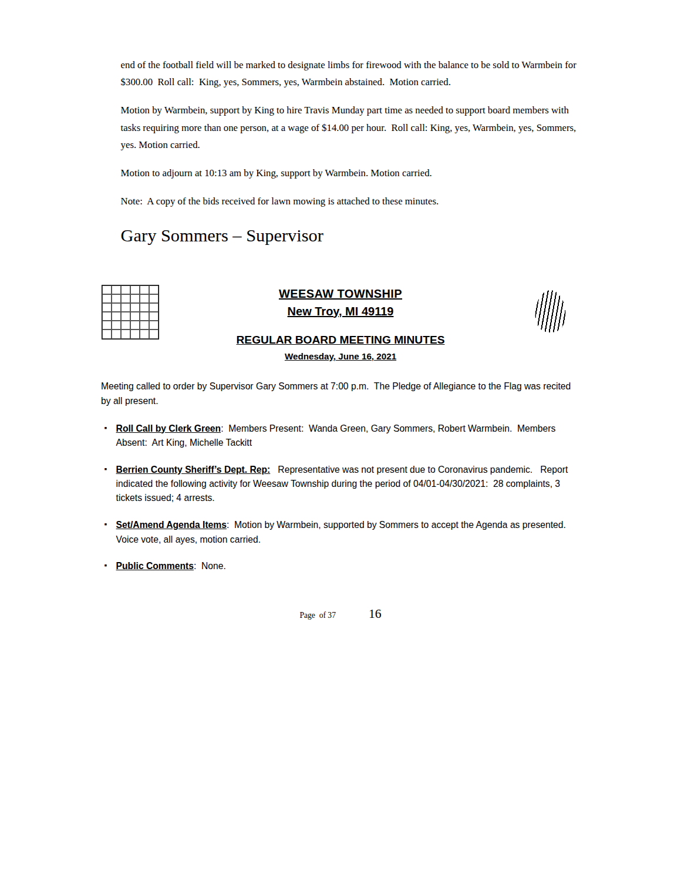end of the football field will be marked to designate limbs for firewood with the balance to be sold to Warmbein for $300.00 Roll call: King, yes, Sommers, yes, Warmbein abstained. Motion carried.
Motion by Warmbein, support by King to hire Travis Munday part time as needed to support board members with tasks requiring more than one person, at a wage of $14.00 per hour. Roll call: King, yes, Warmbein, yes, Sommers, yes. Motion carried.
Motion to adjourn at 10:13 am by King, support by Warmbein. Motion carried.
Note: A copy of the bids received for lawn mowing is attached to these minutes.
Gary Sommers – Supervisor
WEESAW TOWNSHIP
New Troy, MI 49119
REGULAR BOARD MEETING MINUTES
Wednesday, June 16, 2021
Meeting called to order by Supervisor Gary Sommers at 7:00 p.m. The Pledge of Allegiance to the Flag was recited by all present.
Roll Call by Clerk Green: Members Present: Wanda Green, Gary Sommers, Robert Warmbein. Members Absent: Art King, Michelle Tackitt
Berrien County Sheriff’s Dept. Rep: Representative was not present due to Coronavirus pandemic. Report indicated the following activity for Weesaw Township during the period of 04/01-04/30/2021: 28 complaints, 3 tickets issued; 4 arrests.
Set/Amend Agenda Items: Motion by Warmbein, supported by Sommers to accept the Agenda as presented. Voice vote, all ayes, motion carried.
Public Comments: None.
Page of 37 16